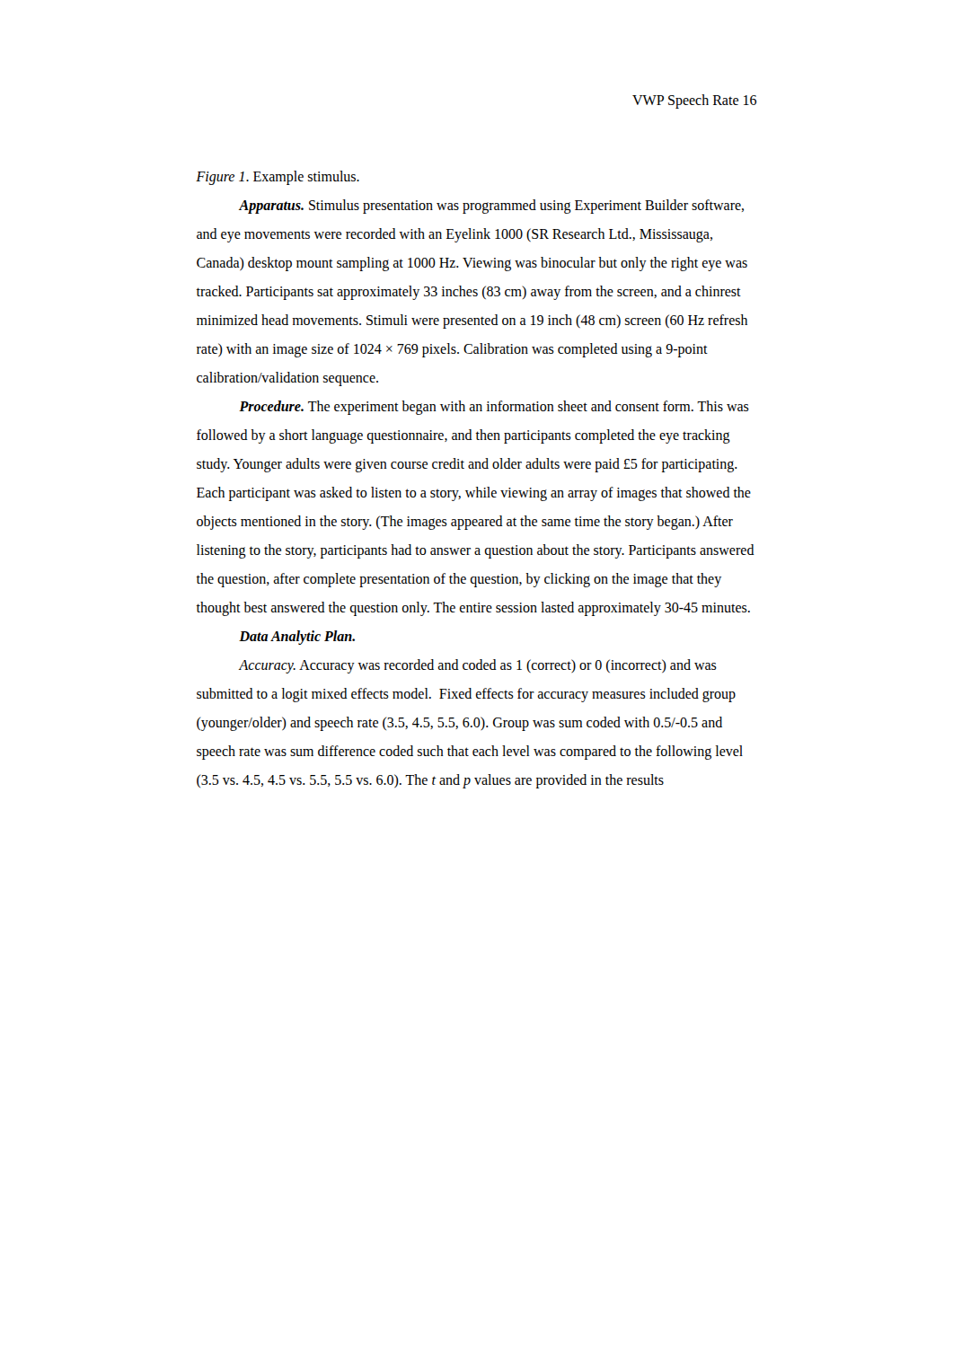VWP Speech Rate 16
Figure 1. Example stimulus.
Apparatus. Stimulus presentation was programmed using Experiment Builder software, and eye movements were recorded with an Eyelink 1000 (SR Research Ltd., Mississauga, Canada) desktop mount sampling at 1000 Hz. Viewing was binocular but only the right eye was tracked. Participants sat approximately 33 inches (83 cm) away from the screen, and a chinrest minimized head movements. Stimuli were presented on a 19 inch (48 cm) screen (60 Hz refresh rate) with an image size of 1024 × 769 pixels. Calibration was completed using a 9-point calibration/validation sequence.
Procedure. The experiment began with an information sheet and consent form. This was followed by a short language questionnaire, and then participants completed the eye tracking study. Younger adults were given course credit and older adults were paid £5 for participating. Each participant was asked to listen to a story, while viewing an array of images that showed the objects mentioned in the story. (The images appeared at the same time the story began.) After listening to the story, participants had to answer a question about the story. Participants answered the question, after complete presentation of the question, by clicking on the image that they thought best answered the question only. The entire session lasted approximately 30-45 minutes.
Data Analytic Plan.
Accuracy. Accuracy was recorded and coded as 1 (correct) or 0 (incorrect) and was submitted to a logit mixed effects model. Fixed effects for accuracy measures included group (younger/older) and speech rate (3.5, 4.5, 5.5, 6.0). Group was sum coded with 0.5/-0.5 and speech rate was sum difference coded such that each level was compared to the following level (3.5 vs. 4.5, 4.5 vs. 5.5, 5.5 vs. 6.0). The t and p values are provided in the results